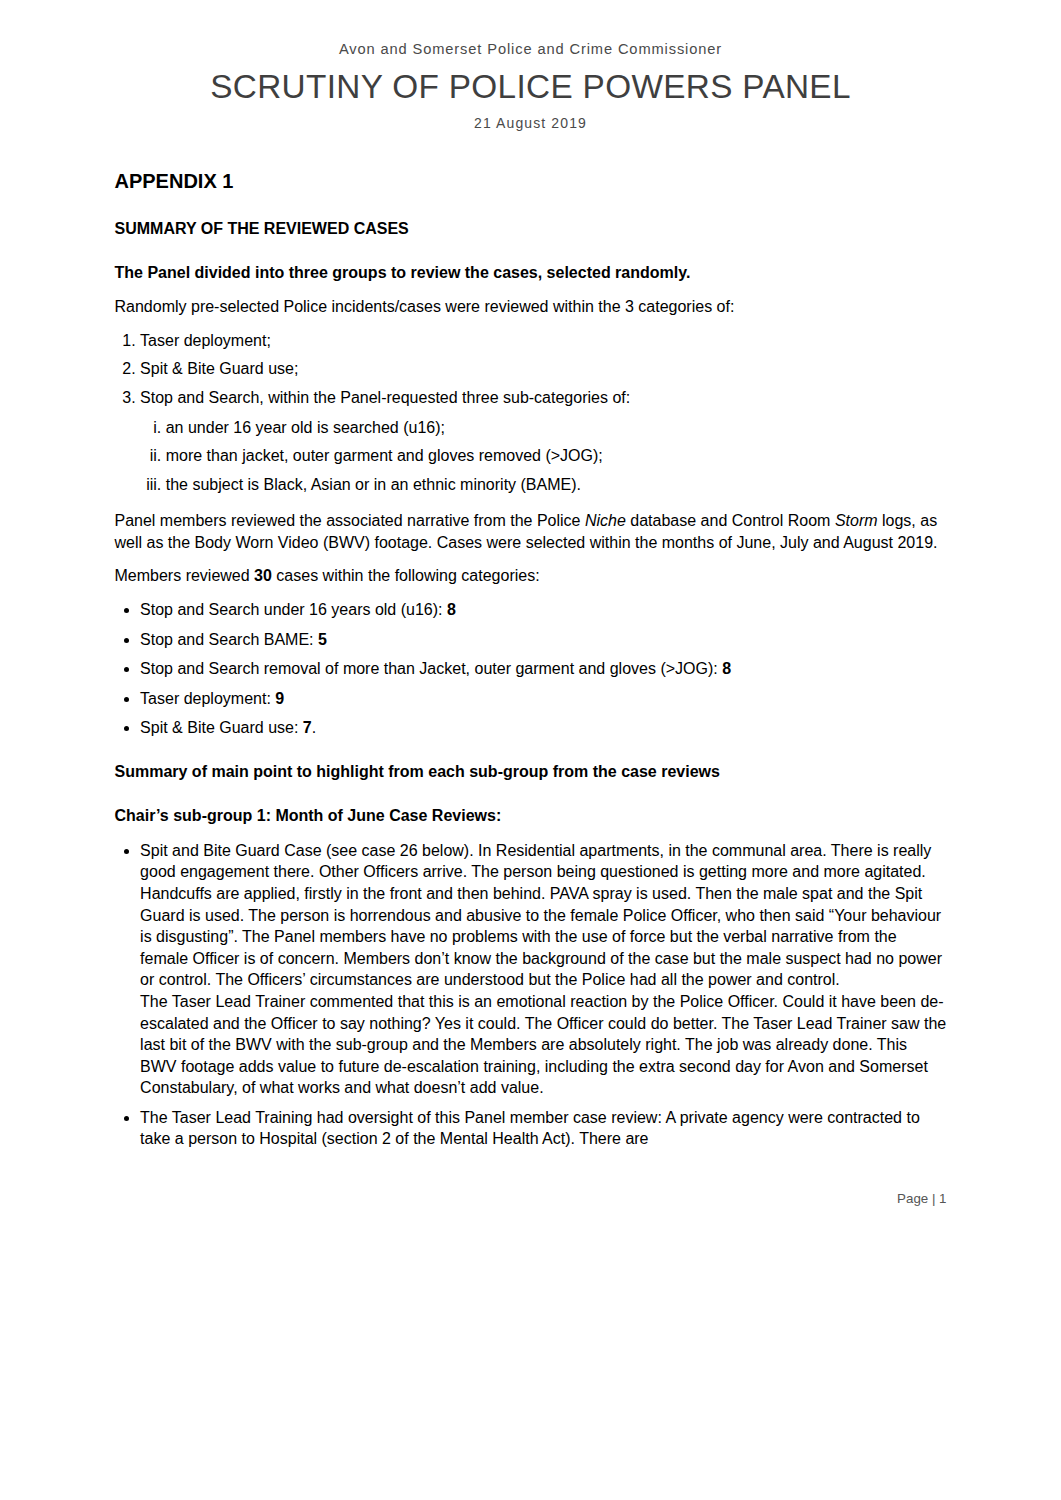Avon and Somerset Police and Crime Commissioner
SCRUTINY OF POLICE POWERS PANEL
21 August 2019
APPENDIX 1
SUMMARY OF THE REVIEWED CASES
The Panel divided into three groups to review the cases, selected randomly.
Randomly pre-selected Police incidents/cases were reviewed within the 3 categories of:
Taser deployment;
Spit & Bite Guard use;
Stop and Search, within the Panel-requested three sub-categories of:
an under 16 year old is searched (u16);
more than jacket, outer garment and gloves removed (>JOG);
the subject is Black, Asian or in an ethnic minority (BAME).
Panel members reviewed the associated narrative from the Police Niche database and Control Room Storm logs, as well as the Body Worn Video (BWV) footage. Cases were selected within the months of June, July and August 2019.
Members reviewed 30 cases within the following categories:
Stop and Search under 16 years old (u16): 8
Stop and Search BAME: 5
Stop and Search removal of more than Jacket, outer garment and gloves (>JOG): 8
Taser deployment: 9
Spit & Bite Guard use: 7.
Summary of main point to highlight from each sub-group from the case reviews
Chair’s sub-group 1: Month of June Case Reviews:
Spit and Bite Guard Case (see case 26 below). In Residential apartments, in the communal area. There is really good engagement there. Other Officers arrive. The person being questioned is getting more and more agitated. Handcuffs are applied, firstly in the front and then behind. PAVA spray is used. Then the male spat and the Spit Guard is used. The person is horrendous and abusive to the female Police Officer, who then said “Your behaviour is disgusting”. The Panel members have no problems with the use of force but the verbal narrative from the female Officer is of concern. Members don’t know the background of the case but the male suspect had no power or control. The Officers’ circumstances are understood but the Police had all the power and control.
The Taser Lead Trainer commented that this is an emotional reaction by the Police Officer. Could it have been de-escalated and the Officer to say nothing? Yes it could. The Officer could do better. The Taser Lead Trainer saw the last bit of the BWV with the sub-group and the Members are absolutely right. The job was already done. This BWV footage adds value to future de-escalation training, including the extra second day for Avon and Somerset Constabulary, of what works and what doesn’t add value.
The Taser Lead Training had oversight of this Panel member case review: A private agency were contracted to take a person to Hospital (section 2 of the Mental Health Act). There are
Page | 1